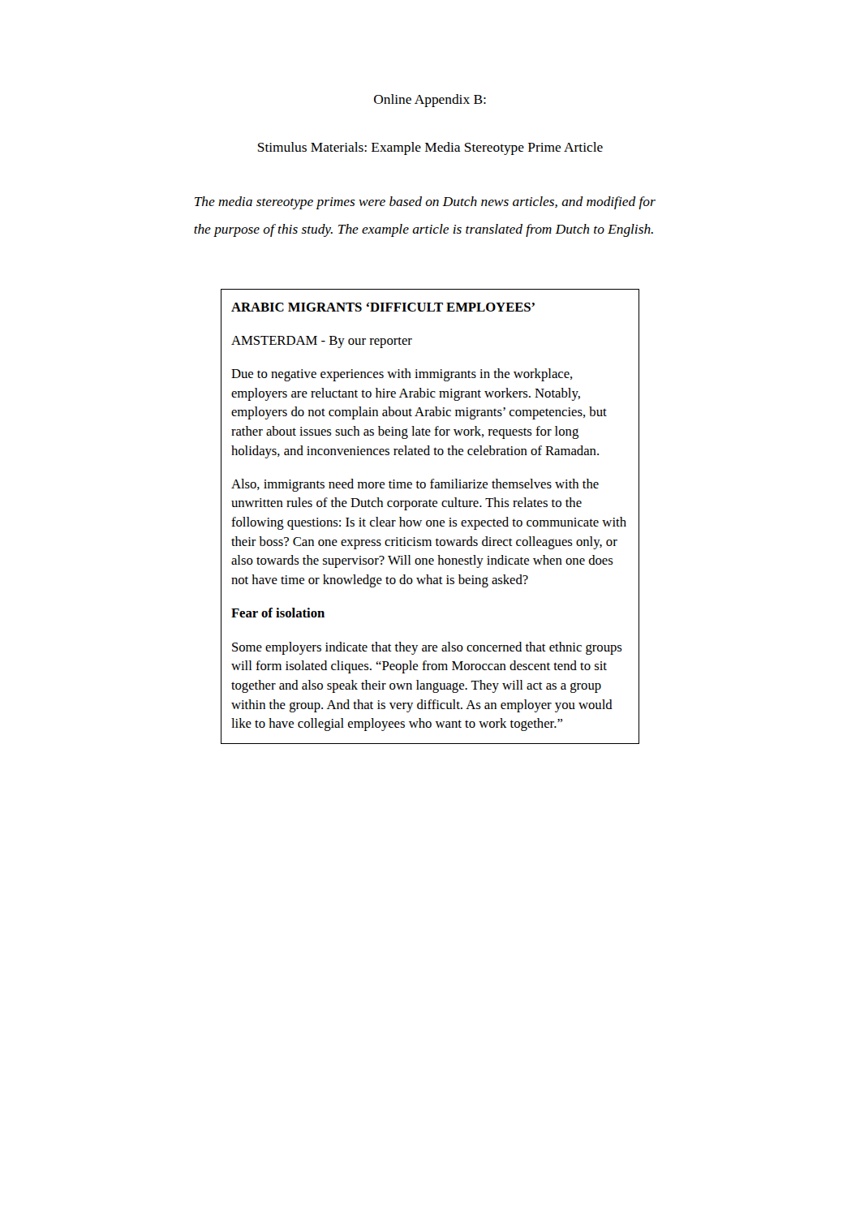Online Appendix B: Stimulus Materials: Example Media Stereotype Prime Article
The media stereotype primes were based on Dutch news articles, and modified for the purpose of this study. The example article is translated from Dutch to English.
ARABIC MIGRANTS ‘DIFFICULT EMPLOYEES’
AMSTERDAM - By our reporter
Due to negative experiences with immigrants in the workplace, employers are reluctant to hire Arabic migrant workers. Notably, employers do not complain about Arabic migrants’ competencies, but rather about issues such as being late for work, requests for long holidays, and inconveniences related to the celebration of Ramadan.
Also, immigrants need more time to familiarize themselves with the unwritten rules of the Dutch corporate culture. This relates to the following questions: Is it clear how one is expected to communicate with their boss? Can one express criticism towards direct colleagues only, or also towards the supervisor? Will one honestly indicate when one does not have time or knowledge to do what is being asked?
Fear of isolation
Some employers indicate that they are also concerned that ethnic groups will form isolated cliques. “People from Moroccan descent tend to sit together and also speak their own language. They will act as a group within the group. And that is very difficult. As an employer you would like to have collegial employees who want to work together.”